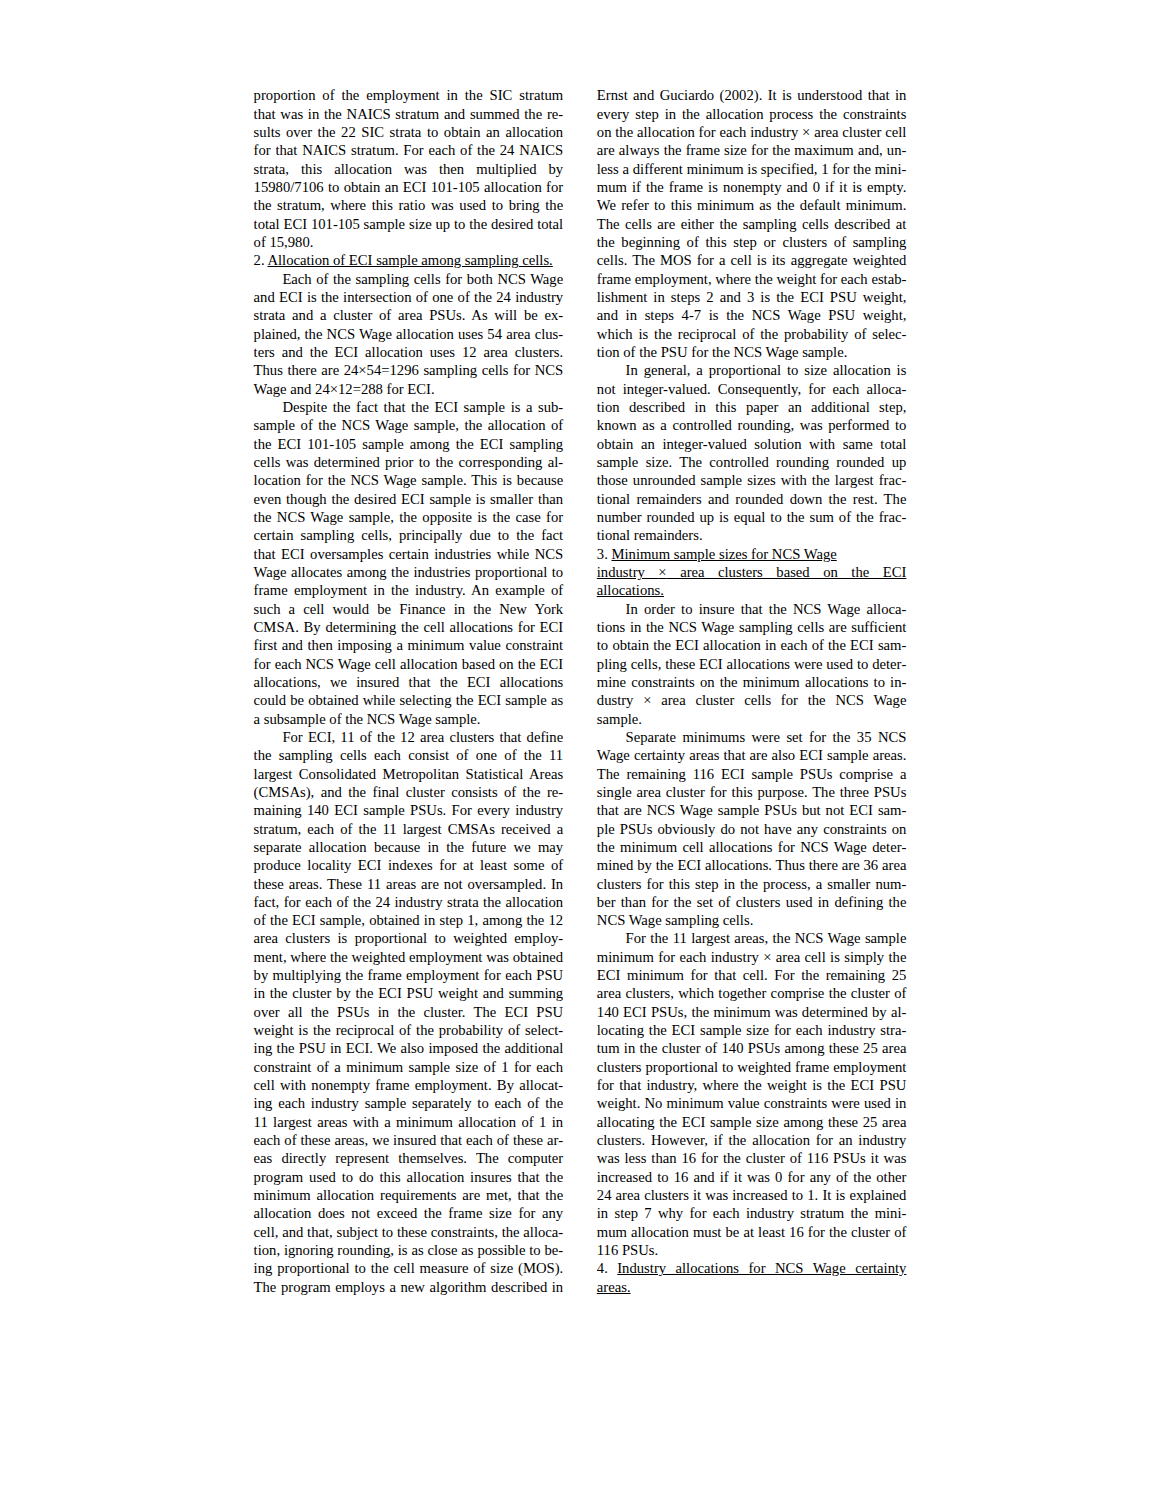proportion of the employment in the SIC stratum that was in the NAICS stratum and summed the results over the 22 SIC strata to obtain an allocation for that NAICS stratum. For each of the 24 NAICS strata, this allocation was then multiplied by 15980/7106 to obtain an ECI 101-105 allocation for the stratum, where this ratio was used to bring the total ECI 101-105 sample size up to the desired total of 15,980.
2. Allocation of ECI sample among sampling cells.
Each of the sampling cells for both NCS Wage and ECI is the intersection of one of the 24 industry strata and a cluster of area PSUs. As will be explained, the NCS Wage allocation uses 54 area clusters and the ECI allocation uses 12 area clusters. Thus there are 24×54=1296 sampling cells for NCS Wage and 24×12=288 for ECI.
Despite the fact that the ECI sample is a subsample of the NCS Wage sample, the allocation of the ECI 101-105 sample among the ECI sampling cells was determined prior to the corresponding allocation for the NCS Wage sample. This is because even though the desired ECI sample is smaller than the NCS Wage sample, the opposite is the case for certain sampling cells, principally due to the fact that ECI oversamples certain industries while NCS Wage allocates among the industries proportional to frame employment in the industry. An example of such a cell would be Finance in the New York CMSA. By determining the cell allocations for ECI first and then imposing a minimum value constraint for each NCS Wage cell allocation based on the ECI allocations, we insured that the ECI allocations could be obtained while selecting the ECI sample as a subsample of the NCS Wage sample.
For ECI, 11 of the 12 area clusters that define the sampling cells each consist of one of the 11 largest Consolidated Metropolitan Statistical Areas (CMSAs), and the final cluster consists of the remaining 140 ECI sample PSUs. For every industry stratum, each of the 11 largest CMSAs received a separate allocation because in the future we may produce locality ECI indexes for at least some of these areas. These 11 areas are not oversampled. In fact, for each of the 24 industry strata the allocation of the ECI sample, obtained in step 1, among the 12 area clusters is proportional to weighted employment, where the weighted employment was obtained by multiplying the frame employment for each PSU in the cluster by the ECI PSU weight and summing over all the PSUs in the cluster. The ECI PSU weight is the reciprocal of the probability of selecting the PSU in ECI. We also imposed the additional constraint of a minimum sample size of 1 for each cell with nonempty frame employment. By allocating each industry sample separately to each of the 11 largest areas with a minimum allocation of 1 in each of these areas, we insured that each of these areas directly represent themselves. The computer program used to do this allocation insures that the minimum allocation requirements are met, that the allocation does not exceed the frame size for any cell, and that, subject to these constraints, the allocation, ignoring rounding, is as close as possible to being proportional to the cell measure of size (MOS). The program employs a new algorithm described in Ernst and Guciardo (2002). It is understood that in every step in the allocation process the constraints on the allocation for each industry × area cluster cell are always the frame size for the maximum and, unless a different minimum is specified, 1 for the minimum if the frame is nonempty and 0 if it is empty. We refer to this minimum as the default minimum. The cells are either the sampling cells described at the beginning of this step or clusters of sampling cells. The MOS for a cell is its aggregate weighted frame employment, where the weight for each establishment in steps 2 and 3 is the ECI PSU weight, and in steps 4-7 is the NCS Wage PSU weight, which is the reciprocal of the probability of selection of the PSU for the NCS Wage sample.
In general, a proportional to size allocation is not integer-valued. Consequently, for each allocation described in this paper an additional step, known as a controlled rounding, was performed to obtain an integer-valued solution with same total sample size. The controlled rounding rounded up those unrounded sample sizes with the largest fractional remainders and rounded down the rest. The number rounded up is equal to the sum of the fractional remainders.
3. Minimum sample sizes for NCS Wage
industry × area clusters based on the ECI allocations.
In order to insure that the NCS Wage allocations in the NCS Wage sampling cells are sufficient to obtain the ECI allocation in each of the ECI sampling cells, these ECI allocations were used to determine constraints on the minimum allocations to industry × area cluster cells for the NCS Wage sample.
Separate minimums were set for the 35 NCS Wage certainty areas that are also ECI sample areas. The remaining 116 ECI sample PSUs comprise a single area cluster for this purpose. The three PSUs that are NCS Wage sample PSUs but not ECI sample PSUs obviously do not have any constraints on the minimum cell allocations for NCS Wage determined by the ECI allocations. Thus there are 36 area clusters for this step in the process, a smaller number than for the set of clusters used in defining the NCS Wage sampling cells.
For the 11 largest areas, the NCS Wage sample minimum for each industry × area cell is simply the ECI minimum for that cell. For the remaining 25 area clusters, which together comprise the cluster of 140 ECI PSUs, the minimum was determined by allocating the ECI sample size for each industry stratum in the cluster of 140 PSUs among these 25 area clusters proportional to weighted frame employment for that industry, where the weight is the ECI PSU weight. No minimum value constraints were used in allocating the ECI sample size among these 25 area clusters. However, if the allocation for an industry was less than 16 for the cluster of 116 PSUs it was increased to 16 and if it was 0 for any of the other 24 area clusters it was increased to 1. It is explained in step 7 why for each industry stratum the minimum allocation must be at least 16 for the cluster of 116 PSUs.
4. Industry allocations for NCS Wage certainty areas.